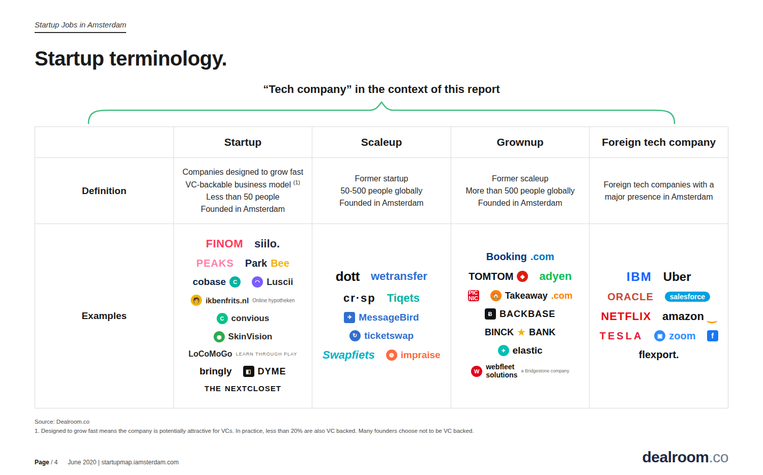Startup Jobs in Amsterdam
Startup terminology.
“Tech company” in the context of this report
| | Startup | Scaleup | Grownup | Foreign tech company |
| --- | --- | --- | --- | --- |
| Definition | Companies designed to grow fast VC-backable business model (1) Less than 50 people Founded in Amsterdam | Former startup 50-500 people globally Founded in Amsterdam | Former scaleup More than 500 people globally Founded in Amsterdam | Foreign tech companies with a major presence in Amsterdam |
| Examples | FINOM siilo. PEAKS Park Bee cobase C ◠ Luscii 🧑 ikbenfrits.nl Online hypotheken C convious ◉ SkinVision LoCoMoGo LEARN THROUGH PLAY bringly ◧ DYME THE NEXTCLOSET | dott wetransfer cr·sp Tiqets ✈ MessageBird ↻ ticketswap Swapfiets ◍ impraise | Booking .com TOMTOM ◆ adyen PIC NIC 🏠 Takeaway .com Ƀ BACKBASE BINCK ★ BANK ✦ elastic W webfleet solutions a Bridgestone company | IBM Uber ORACLE salesforce NETFLIX amazon ‿ TESLA ▣ zoom f flexport. |
Source: Dealroom.co
1. Designed to grow fast means the company is potentially attractive for VCs. In practice, less than 20% are also VC backed. Many founders choose not to be VC backed.
Page / 4 June 2020 | startupmap.iamsterdam.com
dealroom.co